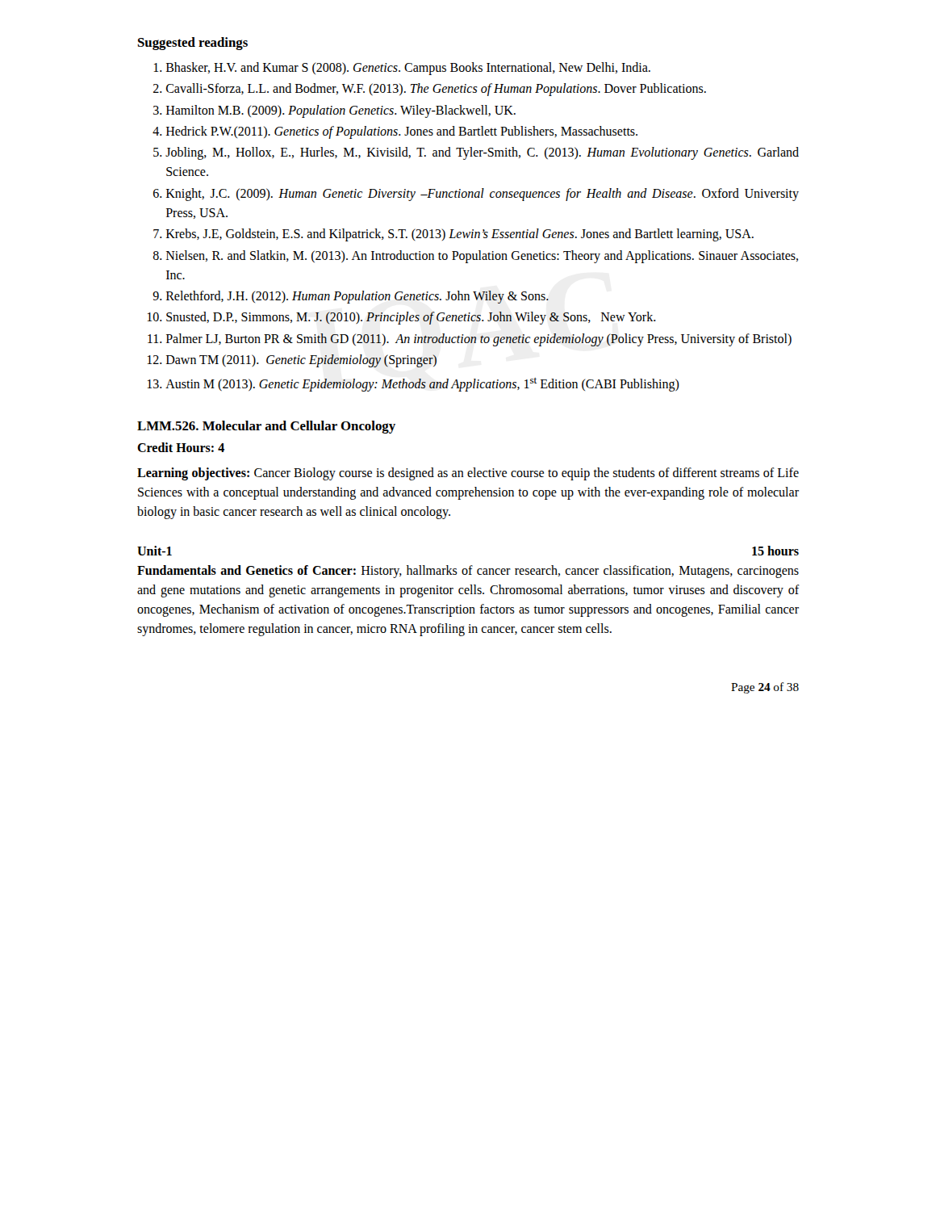IQAC
Suggested readings
Bhasker, H.V. and Kumar S (2008). Genetics. Campus Books International, New Delhi, India.
Cavalli-Sforza, L.L. and Bodmer, W.F. (2013). The Genetics of Human Populations. Dover Publications.
Hamilton M.B. (2009). Population Genetics. Wiley-Blackwell, UK.
Hedrick P.W.(2011). Genetics of Populations. Jones and Bartlett Publishers, Massachusetts.
Jobling, M., Hollox, E., Hurles, M., Kivisild, T. and Tyler-Smith, C. (2013). Human Evolutionary Genetics. Garland Science.
Knight, J.C. (2009). Human Genetic Diversity –Functional consequences for Health and Disease. Oxford University Press, USA.
Krebs, J.E, Goldstein, E.S. and Kilpatrick, S.T. (2013) Lewin’s Essential Genes. Jones and Bartlett learning, USA.
Nielsen, R. and Slatkin, M. (2013). An Introduction to Population Genetics: Theory and Applications. Sinauer Associates, Inc.
Relethford, J.H. (2012). Human Population Genetics. John Wiley & Sons.
Snusted, D.P., Simmons, M. J. (2010). Principles of Genetics. John Wiley & Sons, New York.
Palmer LJ, Burton PR & Smith GD (2011). An introduction to genetic epidemiology (Policy Press, University of Bristol)
Dawn TM (2011). Genetic Epidemiology (Springer)
Austin M (2013). Genetic Epidemiology: Methods and Applications, 1st Edition (CABI Publishing)
LMM.526. Molecular and Cellular Oncology
Credit Hours: 4
Learning objectives: Cancer Biology course is designed as an elective course to equip the students of different streams of Life Sciences with a conceptual understanding and advanced comprehension to cope up with the ever-expanding role of molecular biology in basic cancer research as well as clinical oncology.
Unit-1 15 hours
Fundamentals and Genetics of Cancer: History, hallmarks of cancer research, cancer classification, Mutagens, carcinogens and gene mutations and genetic arrangements in progenitor cells. Chromosomal aberrations, tumor viruses and discovery of oncogenes, Mechanism of activation of oncogenes.Transcription factors as tumor suppressors and oncogenes, Familial cancer syndromes, telomere regulation in cancer, micro RNA profiling in cancer, cancer stem cells.
Page 24 of 38